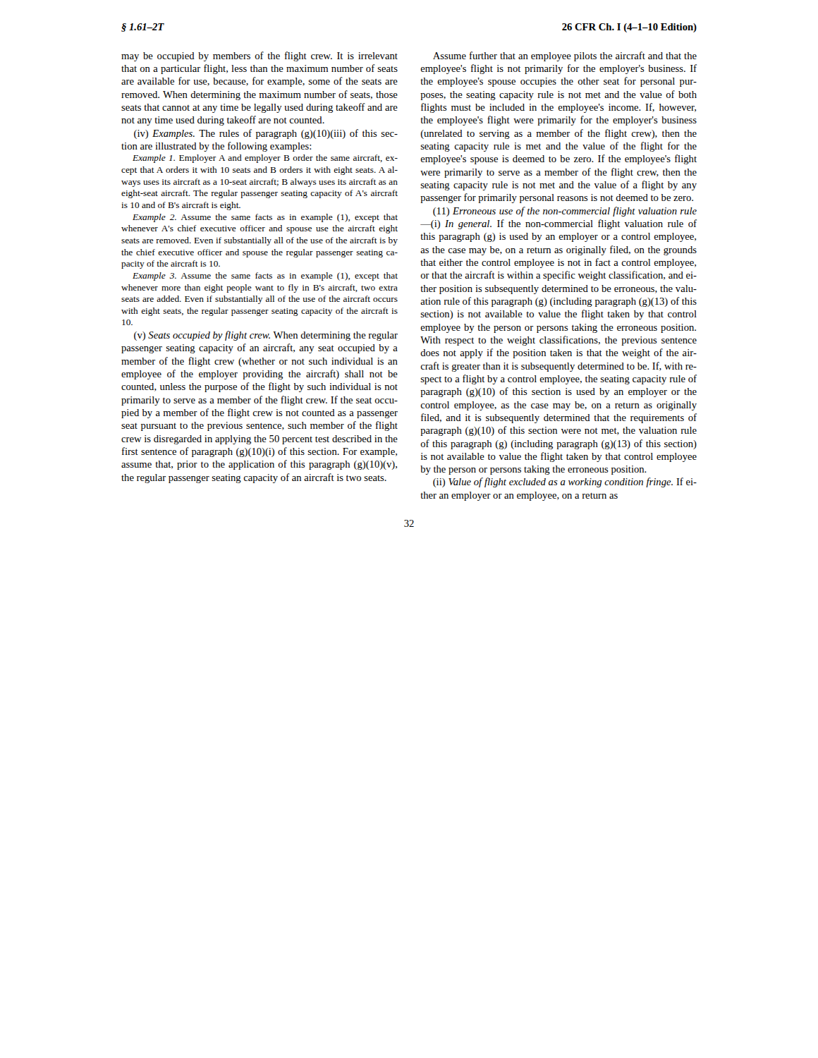§ 1.61–2T 26 CFR Ch. I (4–1–10 Edition)
may be occupied by members of the flight crew. It is irrelevant that on a particular flight, less than the maximum number of seats are available for use, because, for example, some of the seats are removed. When determining the maximum number of seats, those seats that cannot at any time be legally used during takeoff and are not any time used during takeoff are not counted.
(iv) Examples. The rules of paragraph (g)(10)(iii) of this section are illustrated by the following examples:
Example 1. Employer A and employer B order the same aircraft, except that A orders it with 10 seats and B orders it with eight seats. A always uses its aircraft as a 10-seat aircraft; B always uses its aircraft as an eight-seat aircraft. The regular passenger seating capacity of A's aircraft is 10 and of B's aircraft is eight.
Example 2. Assume the same facts as in example (1), except that whenever A's chief executive officer and spouse use the aircraft eight seats are removed. Even if substantially all of the use of the aircraft is by the chief executive officer and spouse the regular passenger seating capacity of the aircraft is 10.
Example 3. Assume the same facts as in example (1), except that whenever more than eight people want to fly in B's aircraft, two extra seats are added. Even if substantially all of the use of the aircraft occurs with eight seats, the regular passenger seating capacity of the aircraft is 10.
(v) Seats occupied by flight crew. When determining the regular passenger seating capacity of an aircraft, any seat occupied by a member of the flight crew (whether or not such individual is an employee of the employer providing the aircraft) shall not be counted, unless the purpose of the flight by such individual is not primarily to serve as a member of the flight crew. If the seat occupied by a member of the flight crew is not counted as a passenger seat pursuant to the previous sentence, such member of the flight crew is disregarded in applying the 50 percent test described in the first sentence of paragraph (g)(10)(i) of this section. For example, assume that, prior to the application of this paragraph (g)(10)(v), the regular passenger seating capacity of an aircraft is two seats.
Assume further that an employee pilots the aircraft and that the employee's flight is not primarily for the employer's business. If the employee's spouse occupies the other seat for personal purposes, the seating capacity rule is not met and the value of both flights must be included in the employee's income. If, however, the employee's flight were primarily for the employer's business (unrelated to serving as a member of the flight crew), then the seating capacity rule is met and the value of the flight for the employee's spouse is deemed to be zero. If the employee's flight were primarily to serve as a member of the flight crew, then the seating capacity rule is not met and the value of a flight by any passenger for primarily personal reasons is not deemed to be zero.
(11) Erroneous use of the non-commercial flight valuation rule—(i) In general. If the non-commercial flight valuation rule of this paragraph (g) is used by an employer or a control employee, as the case may be, on a return as originally filed, on the grounds that either the control employee is not in fact a control employee, or that the aircraft is within a specific weight classification, and either position is subsequently determined to be erroneous, the valuation rule of this paragraph (g) (including paragraph (g)(13) of this section) is not available to value the flight taken by that control employee by the person or persons taking the erroneous position. With respect to the weight classifications, the previous sentence does not apply if the position taken is that the weight of the aircraft is greater than it is subsequently determined to be. If, with respect to a flight by a control employee, the seating capacity rule of paragraph (g)(10) of this section is used by an employer or the control employee, as the case may be, on a return as originally filed, and it is subsequently determined that the requirements of paragraph (g)(10) of this section were not met, the valuation rule of this paragraph (g) (including paragraph (g)(13) of this section) is not available to value the flight taken by that control employee by the person or persons taking the erroneous position.
(ii) Value of flight excluded as a working condition fringe. If either an employer or an employee, on a return as
32